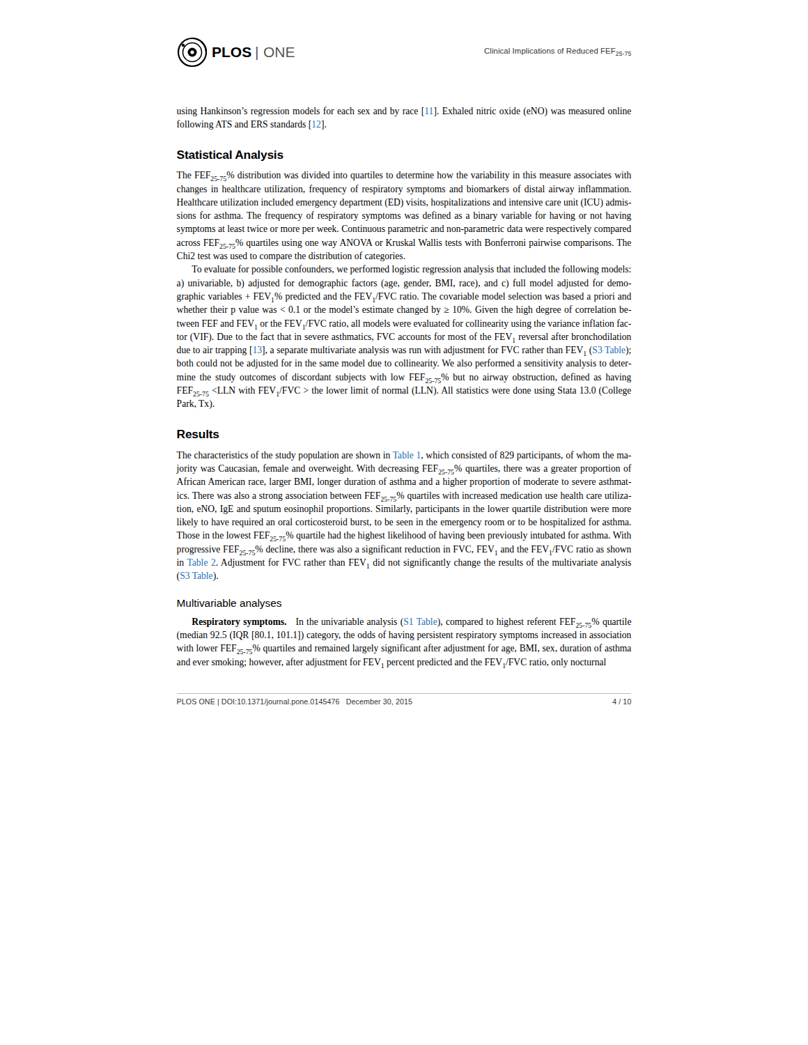PLOS | ONE
Clinical Implications of Reduced FEF25-75
using Hankinson’s regression models for each sex and by race [11]. Exhaled nitric oxide (eNO) was measured online following ATS and ERS standards [12].
Statistical Analysis
The FEF25-75% distribution was divided into quartiles to determine how the variability in this measure associates with changes in healthcare utilization, frequency of respiratory symptoms and biomarkers of distal airway inflammation. Healthcare utilization included emergency department (ED) visits, hospitalizations and intensive care unit (ICU) admissions for asthma. The frequency of respiratory symptoms was defined as a binary variable for having or not having symptoms at least twice or more per week. Continuous parametric and non-parametric data were respectively compared across FEF25-75% quartiles using one way ANOVA or Kruskal Wallis tests with Bonferroni pairwise comparisons. The Chi2 test was used to compare the distribution of categories.
To evaluate for possible confounders, we performed logistic regression analysis that included the following models: a) univariable, b) adjusted for demographic factors (age, gender, BMI, race), and c) full model adjusted for demographic variables + FEV1% predicted and the FEV1/FVC ratio. The covariable model selection was based a priori and whether their p value was < 0.1 or the model’s estimate changed by ≥ 10%. Given the high degree of correlation between FEF and FEV1 or the FEV1/FVC ratio, all models were evaluated for collinearity using the variance inflation factor (VIF). Due to the fact that in severe asthmatics, FVC accounts for most of the FEV1 reversal after bronchodilation due to air trapping [13], a separate multivariate analysis was run with adjustment for FVC rather than FEV1 (S3 Table); both could not be adjusted for in the same model due to collinearity. We also performed a sensitivity analysis to determine the study outcomes of discordant subjects with low FEF25-75% but no airway obstruction, defined as having FEF25-75 <LLN with FEV1/FVC > the lower limit of normal (LLN). All statistics were done using Stata 13.0 (College Park, Tx).
Results
The characteristics of the study population are shown in Table 1, which consisted of 829 participants, of whom the majority was Caucasian, female and overweight. With decreasing FEF25-75% quartiles, there was a greater proportion of African American race, larger BMI, longer duration of asthma and a higher proportion of moderate to severe asthmatics. There was also a strong association between FEF25-75% quartiles with increased medication use health care utilization, eNO, IgE and sputum eosinophil proportions. Similarly, participants in the lower quartile distribution were more likely to have required an oral corticosteroid burst, to be seen in the emergency room or to be hospitalized for asthma. Those in the lowest FEF25-75% quartile had the highest likelihood of having been previously intubated for asthma. With progressive FEF25-75% decline, there was also a significant reduction in FVC, FEV1 and the FEV1/FVC ratio as shown in Table 2. Adjustment for FVC rather than FEV1 did not significantly change the results of the multivariate analysis (S3 Table).
Multivariable analyses
Respiratory symptoms. In the univariable analysis (S1 Table), compared to highest referent FEF25-75% quartile (median 92.5 (IQR [80.1, 101.1]) category, the odds of having persistent respiratory symptoms increased in association with lower FEF25-75% quartiles and remained largely significant after adjustment for age, BMI, sex, duration of asthma and ever smoking; however, after adjustment for FEV1 percent predicted and the FEV1/FVC ratio, only nocturnal
PLOS ONE | DOI:10.1371/journal.pone.0145476 December 30, 2015
4 / 10